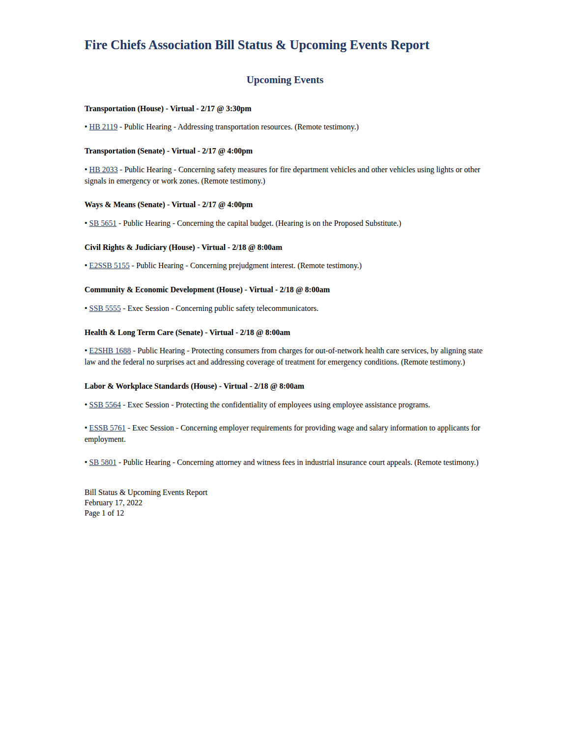Fire Chiefs Association Bill Status & Upcoming Events Report
Upcoming Events
Transportation (House) - Virtual - 2/17 @ 3:30pm
• HB 2119 - Public Hearing - Addressing transportation resources. (Remote testimony.)
Transportation (Senate) - Virtual - 2/17 @ 4:00pm
• HB 2033 - Public Hearing - Concerning safety measures for fire department vehicles and other vehicles using lights or other signals in emergency or work zones. (Remote testimony.)
Ways & Means (Senate) - Virtual - 2/17 @ 4:00pm
• SB 5651 - Public Hearing - Concerning the capital budget. (Hearing is on the Proposed Substitute.)
Civil Rights & Judiciary (House) - Virtual - 2/18 @ 8:00am
• E2SSB 5155 - Public Hearing - Concerning prejudgment interest. (Remote testimony.)
Community & Economic Development (House) - Virtual - 2/18 @ 8:00am
• SSB 5555 - Exec Session - Concerning public safety telecommunicators.
Health & Long Term Care (Senate) - Virtual - 2/18 @ 8:00am
• E2SHB 1688 - Public Hearing - Protecting consumers from charges for out-of-network health care services, by aligning state law and the federal no surprises act and addressing coverage of treatment for emergency conditions. (Remote testimony.)
Labor & Workplace Standards (House) - Virtual - 2/18 @ 8:00am
• SSB 5564 - Exec Session - Protecting the confidentiality of employees using employee assistance programs.
• ESSB 5761 - Exec Session - Concerning employer requirements for providing wage and salary information to applicants for employment.
• SB 5801 - Public Hearing - Concerning attorney and witness fees in industrial insurance court appeals. (Remote testimony.)
Bill Status & Upcoming Events Report
February 17, 2022
Page 1 of 12